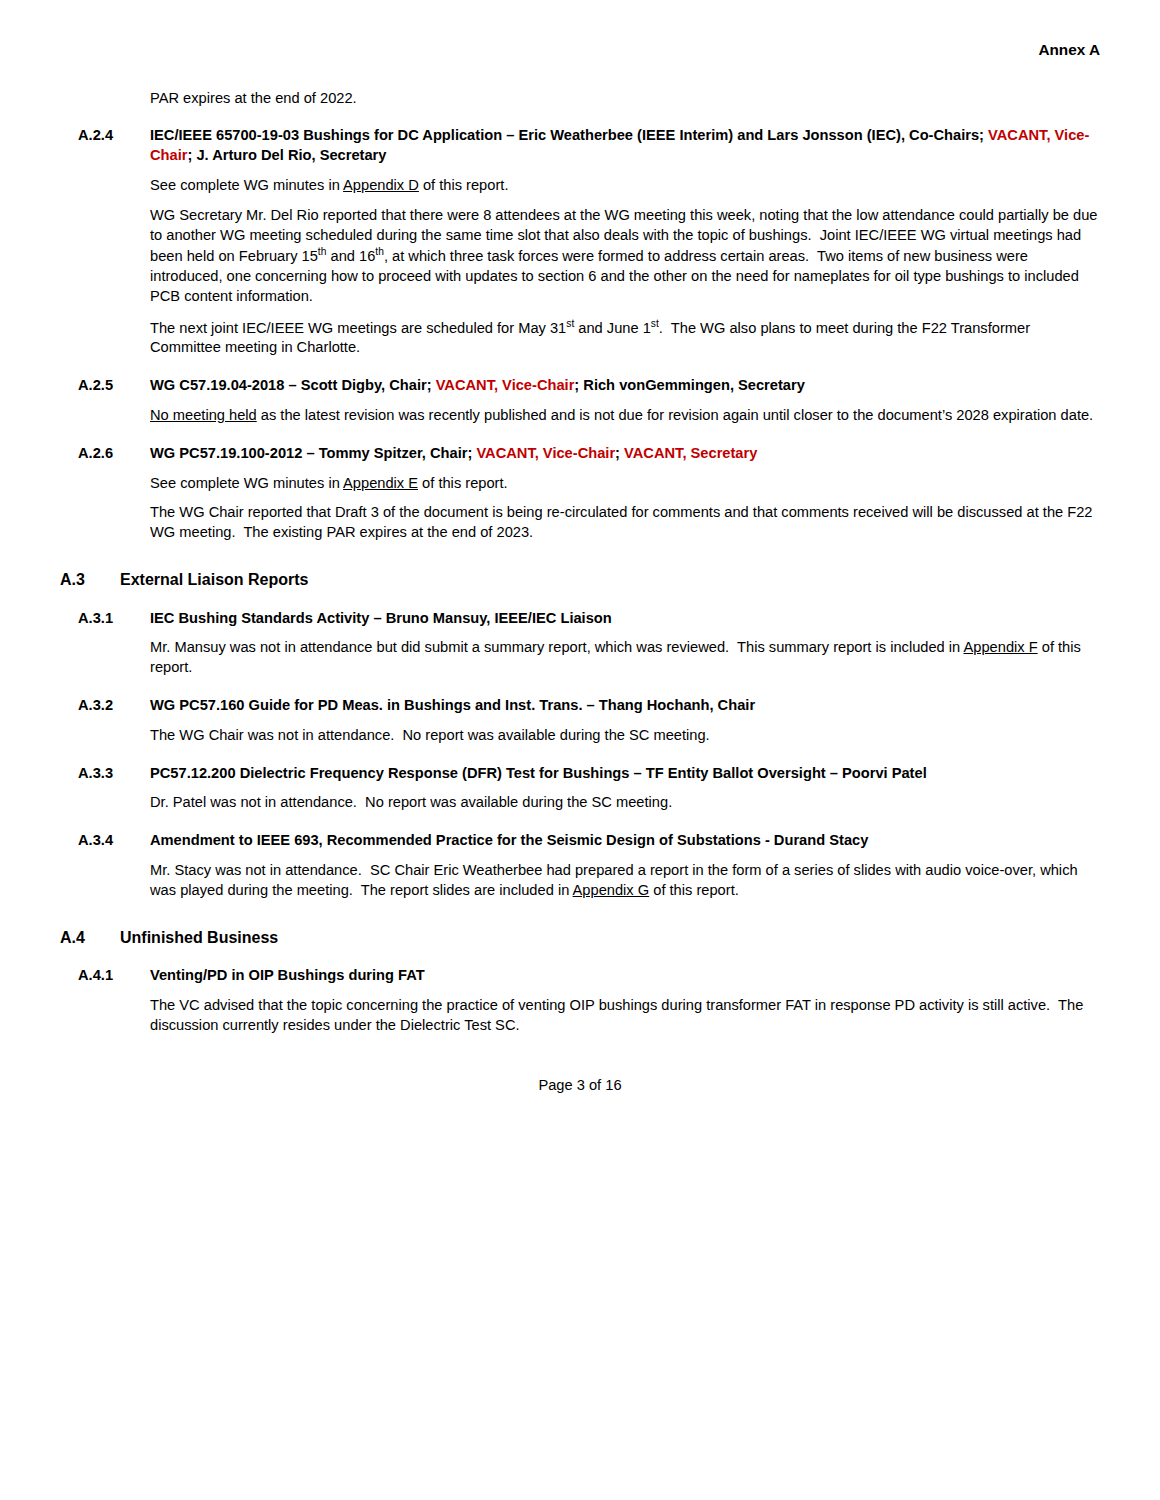Annex A
PAR expires at the end of 2022.
A.2.4
IEC/IEEE 65700-19-03 Bushings for DC Application – Eric Weatherbee (IEEE Interim) and Lars Jonsson (IEC), Co-Chairs; VACANT, Vice-Chair; J. Arturo Del Rio, Secretary
See complete WG minutes in Appendix D of this report.
WG Secretary Mr. Del Rio reported that there were 8 attendees at the WG meeting this week, noting that the low attendance could partially be due to another WG meeting scheduled during the same time slot that also deals with the topic of bushings. Joint IEC/IEEE WG virtual meetings had been held on February 15th and 16th, at which three task forces were formed to address certain areas. Two items of new business were introduced, one concerning how to proceed with updates to section 6 and the other on the need for nameplates for oil type bushings to included PCB content information.
The next joint IEC/IEEE WG meetings are scheduled for May 31st and June 1st. The WG also plans to meet during the F22 Transformer Committee meeting in Charlotte.
A.2.5
WG C57.19.04-2018 – Scott Digby, Chair; VACANT, Vice-Chair; Rich vonGemmingen, Secretary
No meeting held as the latest revision was recently published and is not due for revision again until closer to the document’s 2028 expiration date.
A.2.6
WG PC57.19.100-2012 – Tommy Spitzer, Chair; VACANT, Vice-Chair; VACANT, Secretary
See complete WG minutes in Appendix E of this report.
The WG Chair reported that Draft 3 of the document is being re-circulated for comments and that comments received will be discussed at the F22 WG meeting. The existing PAR expires at the end of 2023.
A.3
External Liaison Reports
A.3.1
IEC Bushing Standards Activity – Bruno Mansuy, IEEE/IEC Liaison
Mr. Mansuy was not in attendance but did submit a summary report, which was reviewed. This summary report is included in Appendix F of this report.
A.3.2
WG PC57.160 Guide for PD Meas. in Bushings and Inst. Trans. – Thang Hochanh, Chair
The WG Chair was not in attendance. No report was available during the SC meeting.
A.3.3
PC57.12.200 Dielectric Frequency Response (DFR) Test for Bushings – TF Entity Ballot Oversight – Poorvi Patel
Dr. Patel was not in attendance. No report was available during the SC meeting.
A.3.4
Amendment to IEEE 693, Recommended Practice for the Seismic Design of Substations - Durand Stacy
Mr. Stacy was not in attendance. SC Chair Eric Weatherbee had prepared a report in the form of a series of slides with audio voice-over, which was played during the meeting. The report slides are included in Appendix G of this report.
A.4
Unfinished Business
A.4.1
Venting/PD in OIP Bushings during FAT
The VC advised that the topic concerning the practice of venting OIP bushings during transformer FAT in response PD activity is still active. The discussion currently resides under the Dielectric Test SC.
Page 3 of 16